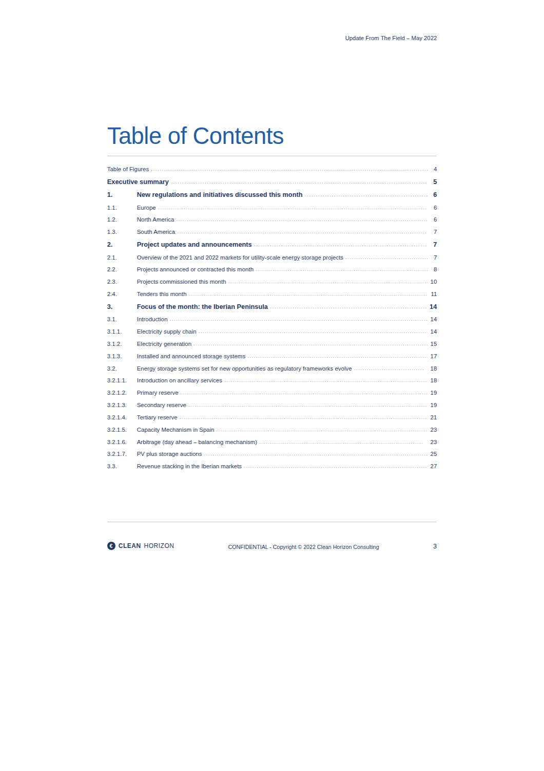Update From The Field – May 2022
Table of Contents
Table of Figures........................................................................................................................................................... 4
Executive summary................................................................................................................................. 5
1. New regulations and initiatives discussed this month......................................................... 6
1.1. Europe......................................................................................................................................................... 6
1.2. North America............................................................................................................................................. 6
1.3. South America............................................................................................................................................. 7
2. Project updates and announcements............................................................................................. 7
2.1. Overview of the 2021 and 2022 markets for utility-scale energy storage projects......................................... 7
2.2. Projects announced or contracted this month............................................................................................. 8
2.3. Projects commissioned this month............................................................................................................. 10
2.4. Tenders this month............................................................................................................................. 11
3. Focus of the month: the Iberian Peninsula..................................................................................... 14
3.1. Introduction............................................................................................................................................. 14
3.1.1. Electricity supply chain............................................................................................................................. 14
3.1.2. Electricity generation............................................................................................................................. 15
3.1.3. Installed and announced storage systems............................................................................................. 17
3.2. Energy storage systems set for new opportunities as regulatory frameworks evolve................................. 18
3.2.1.1. Introduction on ancillary services............................................................................................................. 18
3.2.1.2. Primary reserve............................................................................................................................. 19
3.2.1.3. Secondary reserve............................................................................................................................. 19
3.2.1.4. Tertiary reserve............................................................................................................................. 21
3.2.1.5. Capacity Mechanism in Spain............................................................................................................. 23
3.2.1.6. Arbitrage (day ahead – balancing mechanism)............................................................................. 23
3.2.1.7. PV plus storage auctions............................................................................................................. 25
3.3. Revenue stacking in the Iberian markets............................................................................................. 27
€CLEAN HORIZON
CONFIDENTIAL - Copyright © 2022 Clean Horizon Consulting
3